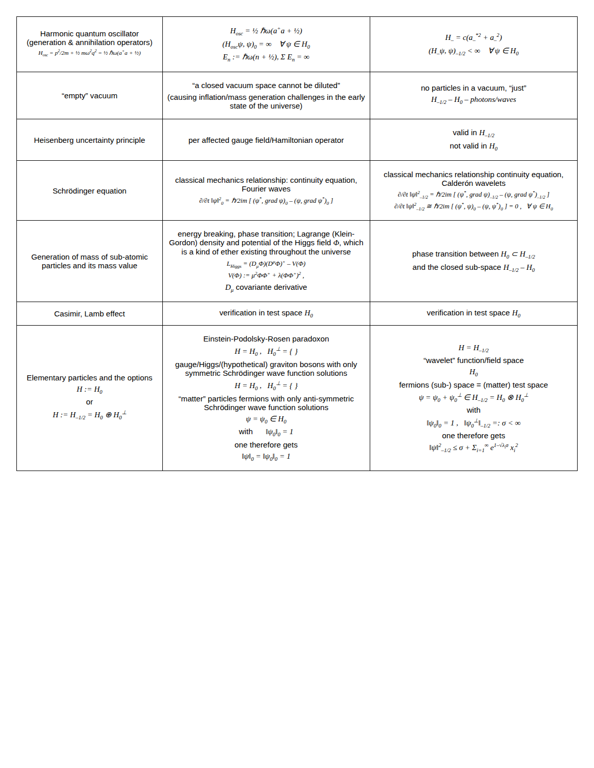| Harmonic quantum oscillator (generation & annihilation operators) H osc = p 2 /2m + ½ mω 2 q 2 = ½ ℏω(a + a + ½) | H osc = ½ ℏω(a + a + ½) (H osc ψ, ψ) 0 = ∞ ∀ ψ ∈ H 0 E n := ℏω(n + ½), Σ E n = ∞ | H – = c(a – *2 + a – 2 ) (H – ψ, ψ) –1/2 < ∞ ∀ ψ ∈ H 0 |
| “empty” vacuum | “a closed vacuum space cannot be diluted” (causing inflation/mass generation challenges in the early state of the universe) | no particles in a vacuum, “just” H –1/2 – H 0 – photons/waves |
| Heisenberg uncertainty principle | per affected gauge field/Hamiltonian operator | valid in H –1/2 not valid in H 0 |
| Schrödinger equation | classical mechanics relationship: continuity equation, Fourier waves ∂/∂t ‖ψ‖ 2 0 = ℏ/2im [ (ψ * , grad ψ) 0 – (ψ, grad ψ * ) 0 ] | classical mechanics relationship continuity equation, Calderón wavelets ∂/∂t ‖ψ‖ 2 –1/2 = ℏ/2im [ (ψ * , grad ψ) –1/2 – (ψ, grad ψ * ) –1/2 ] ∂/∂t ‖ψ‖ 2 –1/2 ≅ ℏ/2im [ (ψ * , ψ) 0 – (ψ, ψ * ) 0 ] = 0 , ∀ ψ ∈ H 0 |
| Generation of mass of sub-atomic particles and its mass value | energy breaking, phase transition; Lagrange (Klein-Gordon) density and potential of the Higgs field Φ , which is a kind of ether existing throughout the universe L Higgs = (D μ Φ)(D μ Φ) + – V(Φ) V(Φ) := μ 2 ΦΦ + + λ(ΦΦ + ) 2 , D μ covariante derivative | phase transition between H 0 ⊂ H –1/2 and the closed sub-space H –1/2 – H 0 |
| Casimir, Lamb effect | verification in test space H 0 | verification in test space H 0 |
| Elementary particles and the options H := H 0 or H := H –1/2 = H 0 ⊕ H 0 ⊥ | Einstein-Podolsky-Rosen paradoxon H = H 0 , H 0 ⊥ = { } gauge/Higgs/(hypothetical) graviton bosons with only symmetric Schrödinger wave function solutions H = H 0 , H 0 ⊥ = { } “matter” particles fermions with only anti-symmetric Schrödinger wave function solutions ψ = ψ 0 ∈ H 0 with ‖ψ 0 ‖ 0 = 1 one therefore gets ‖ψ‖ 0 = ‖ψ 0 ‖ 0 = 1 | H = H –1/2 “wavelet” function/field space H 0 fermions (sub-) space = (matter) test space ψ = ψ 0 + ψ 0 ⊥ ∈ H –1/2 = H 0 ⊗ H 0 ⊥ with ‖ψ 0 ‖ 0 = 1 , ‖ψ 0 ⊥ ‖ –1/2 =: σ < ∞ one therefore gets ‖ψ‖ 2 –1/2 ≤ σ + Σ i=1 ∞ e 1–√λ i σ x i 2 |